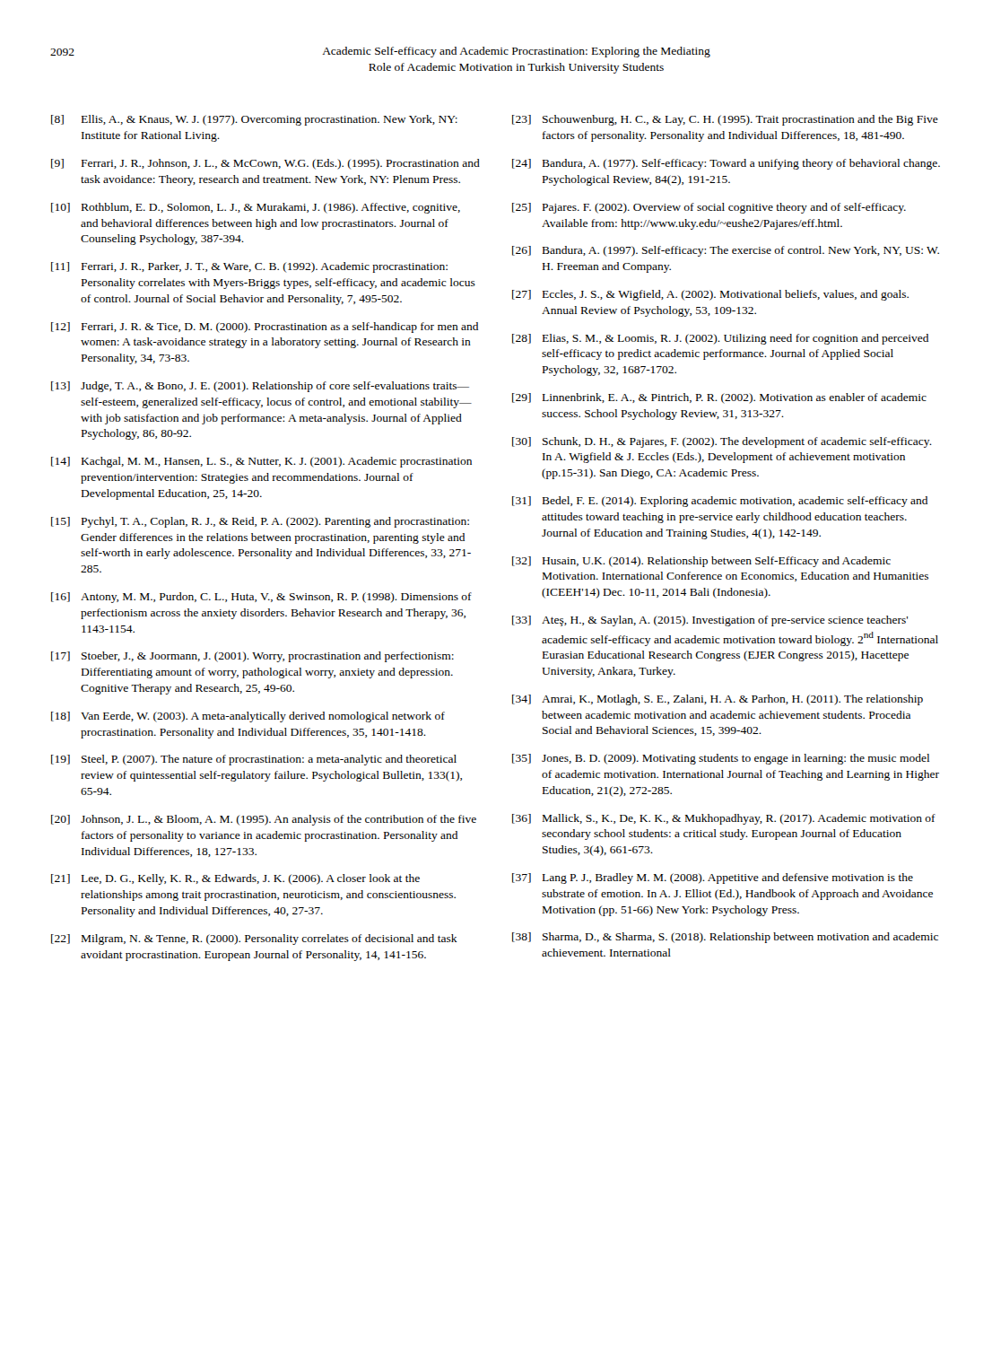2092
Academic Self-efficacy and Academic Procrastination: Exploring the Mediating Role of Academic Motivation in Turkish University Students
[8] Ellis, A., & Knaus, W. J. (1977). Overcoming procrastination. New York, NY: Institute for Rational Living.
[9] Ferrari, J. R., Johnson, J. L., & McCown, W.G. (Eds.). (1995). Procrastination and task avoidance: Theory, research and treatment. New York, NY: Plenum Press.
[10] Rothblum, E. D., Solomon, L. J., & Murakami, J. (1986). Affective, cognitive, and behavioral differences between high and low procrastinators. Journal of Counseling Psychology, 387-394.
[11] Ferrari, J. R., Parker, J. T., & Ware, C. B. (1992). Academic procrastination: Personality correlates with Myers-Briggs types, self-efficacy, and academic locus of control. Journal of Social Behavior and Personality, 7, 495-502.
[12] Ferrari, J. R. & Tice, D. M. (2000). Procrastination as a self-handicap for men and women: A task-avoidance strategy in a laboratory setting. Journal of Research in Personality, 34, 73-83.
[13] Judge, T. A., & Bono, J. E. (2001). Relationship of core self-evaluations traits—self-esteem, generalized self-efficacy, locus of control, and emotional stability—with job satisfaction and job performance: A meta-analysis. Journal of Applied Psychology, 86, 80-92.
[14] Kachgal, M. M., Hansen, L. S., & Nutter, K. J. (2001). Academic procrastination prevention/intervention: Strategies and recommendations. Journal of Developmental Education, 25, 14-20.
[15] Pychyl, T. A., Coplan, R. J., & Reid, P. A. (2002). Parenting and procrastination: Gender differences in the relations between procrastination, parenting style and self-worth in early adolescence. Personality and Individual Differences, 33, 271-285.
[16] Antony, M. M., Purdon, C. L., Huta, V., & Swinson, R. P. (1998). Dimensions of perfectionism across the anxiety disorders. Behavior Research and Therapy, 36, 1143-1154.
[17] Stoeber, J., & Joormann, J. (2001). Worry, procrastination and perfectionism: Differentiating amount of worry, pathological worry, anxiety and depression. Cognitive Therapy and Research, 25, 49-60.
[18] Van Eerde, W. (2003). A meta-analytically derived nomological network of procrastination. Personality and Individual Differences, 35, 1401-1418.
[19] Steel, P. (2007). The nature of procrastination: a meta-analytic and theoretical review of quintessential self-regulatory failure. Psychological Bulletin, 133(1), 65-94.
[20] Johnson, J. L., & Bloom, A. M. (1995). An analysis of the contribution of the five factors of personality to variance in academic procrastination. Personality and Individual Differences, 18, 127-133.
[21] Lee, D. G., Kelly, K. R., & Edwards, J. K. (2006). A closer look at the relationships among trait procrastination, neuroticism, and conscientiousness. Personality and Individual Differences, 40, 27-37.
[22] Milgram, N. & Tenne, R. (2000). Personality correlates of decisional and task avoidant procrastination. European Journal of Personality, 14, 141-156.
[23] Schouwenburg, H. C., & Lay, C. H. (1995). Trait procrastination and the Big Five factors of personality. Personality and Individual Differences, 18, 481-490.
[24] Bandura, A. (1977). Self-efficacy: Toward a unifying theory of behavioral change. Psychological Review, 84(2), 191-215.
[25] Pajares. F. (2002). Overview of social cognitive theory and of self-efficacy. Available from: http://www.uky.edu/~eushe2/Pajares/eff.html.
[26] Bandura, A. (1997). Self-efficacy: The exercise of control. New York, NY, US: W. H. Freeman and Company.
[27] Eccles, J. S., & Wigfield, A. (2002). Motivational beliefs, values, and goals. Annual Review of Psychology, 53, 109-132.
[28] Elias, S. M., & Loomis, R. J. (2002). Utilizing need for cognition and perceived self-efficacy to predict academic performance. Journal of Applied Social Psychology, 32, 1687-1702.
[29] Linnenbrink, E. A., & Pintrich, P. R. (2002). Motivation as enabler of academic success. School Psychology Review, 31, 313-327.
[30] Schunk, D. H., & Pajares, F. (2002). The development of academic self-efficacy. In A. Wigfield & J. Eccles (Eds.), Development of achievement motivation (pp.15-31). San Diego, CA: Academic Press.
[31] Bedel, F. E. (2014). Exploring academic motivation, academic self-efficacy and attitudes toward teaching in pre-service early childhood education teachers. Journal of Education and Training Studies, 4(1), 142-149.
[32] Husain, U.K. (2014). Relationship between Self-Efficacy and Academic Motivation. International Conference on Economics, Education and Humanities (ICEEH'14) Dec. 10-11, 2014 Bali (Indonesia).
[33] Ateş, H., & Saylan, A. (2015). Investigation of pre-service science teachers' academic self-efficacy and academic motivation toward biology. 2nd International Eurasian Educational Research Congress (EJER Congress 2015), Hacettepe University, Ankara, Turkey.
[34] Amrai, K., Motlagh, S. E., Zalani, H. A. & Parhon, H. (2011). The relationship between academic motivation and academic achievement students. Procedia Social and Behavioral Sciences, 15, 399-402.
[35] Jones, B. D. (2009). Motivating students to engage in learning: the music model of academic motivation. International Journal of Teaching and Learning in Higher Education, 21(2), 272-285.
[36] Mallick, S., K., De, K. K., & Mukhopadhyay, R. (2017). Academic motivation of secondary school students: a critical study. European Journal of Education Studies, 3(4), 661-673.
[37] Lang P. J., Bradley M. M. (2008). Appetitive and defensive motivation is the substrate of emotion. In A. J. Elliot (Ed.), Handbook of Approach and Avoidance Motivation (pp. 51-66) New York: Psychology Press.
[38] Sharma, D., & Sharma, S. (2018). Relationship between motivation and academic achievement. International